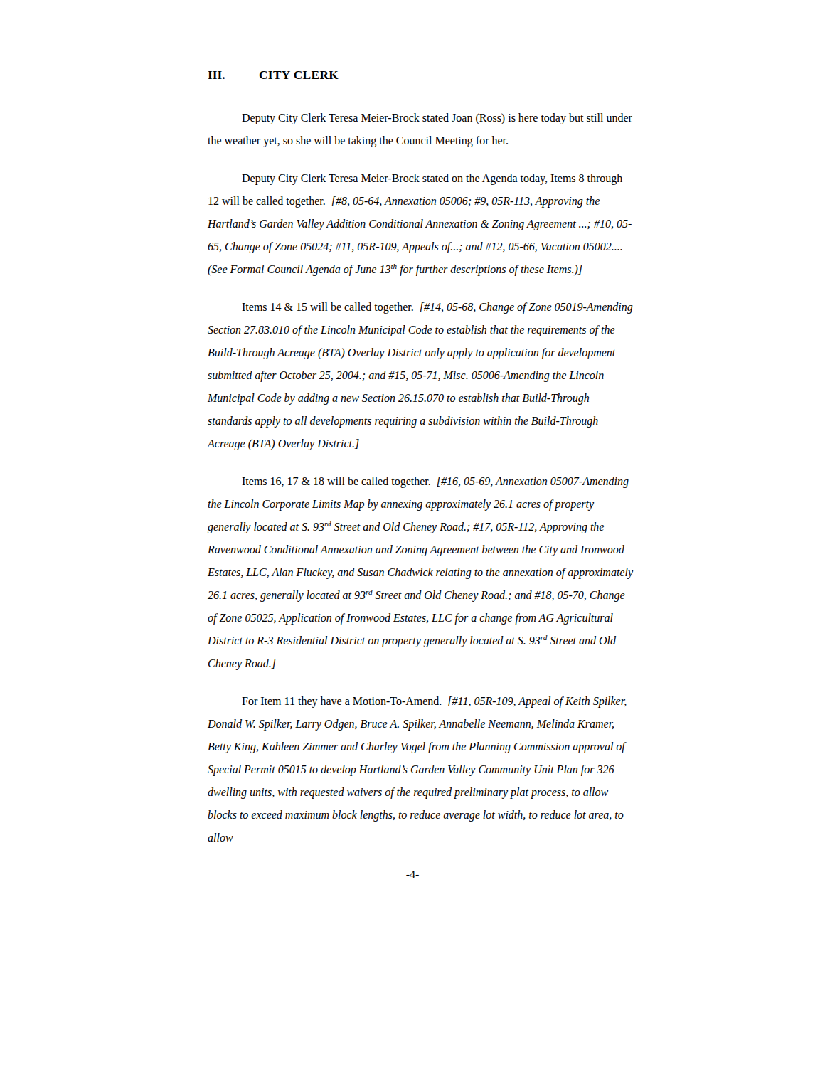III. CITY CLERK
Deputy City Clerk Teresa Meier-Brock stated Joan (Ross) is here today but still under the weather yet, so she will be taking the Council Meeting for her.
Deputy City Clerk Teresa Meier-Brock stated on the Agenda today, Items 8 through 12 will be called together. [#8, 05-64, Annexation 05006; #9, 05R-113, Approving the Hartland’s Garden Valley Addition Conditional Annexation & Zoning Agreement ...; #10, 05-65, Change of Zone 05024; #11, 05R-109, Appeals of...; and #12, 05-66, Vacation 05002.... (See Formal Council Agenda of June 13th for further descriptions of these Items.)]
Items 14 & 15 will be called together. [#14, 05-68, Change of Zone 05019-Amending Section 27.83.010 of the Lincoln Municipal Code to establish that the requirements of the Build-Through Acreage (BTA) Overlay District only apply to application for development submitted after October 25, 2004.; and #15, 05-71, Misc. 05006-Amending the Lincoln Municipal Code by adding a new Section 26.15.070 to establish that Build-Through standards apply to all developments requiring a subdivision within the Build-Through Acreage (BTA) Overlay District.]
Items 16, 17 & 18 will be called together. [#16, 05-69, Annexation 05007-Amending the Lincoln Corporate Limits Map by annexing approximately 26.1 acres of property generally located at S. 93rd Street and Old Cheney Road.; #17, 05R-112, Approving the Ravenwood Conditional Annexation and Zoning Agreement between the City and Ironwood Estates, LLC, Alan Fluckey, and Susan Chadwick relating to the annexation of approximately 26.1 acres, generally located at 93rd Street and Old Cheney Road.; and #18, 05-70, Change of Zone 05025, Application of Ironwood Estates, LLC for a change from AG Agricultural District to R-3 Residential District on property generally located at S. 93rd Street and Old Cheney Road.]
For Item 11 they have a Motion-To-Amend. [#11, 05R-109, Appeal of Keith Spilker, Donald W. Spilker, Larry Odgen, Bruce A. Spilker, Annabelle Neemann, Melinda Kramer, Betty King, Kahleen Zimmer and Charley Vogel from the Planning Commission approval of Special Permit 05015 to develop Hartland’s Garden Valley Community Unit Plan for 326 dwelling units, with requested waivers of the required preliminary plat process, to allow blocks to exceed maximum block lengths, to reduce average lot width, to reduce lot area, to allow
-4-